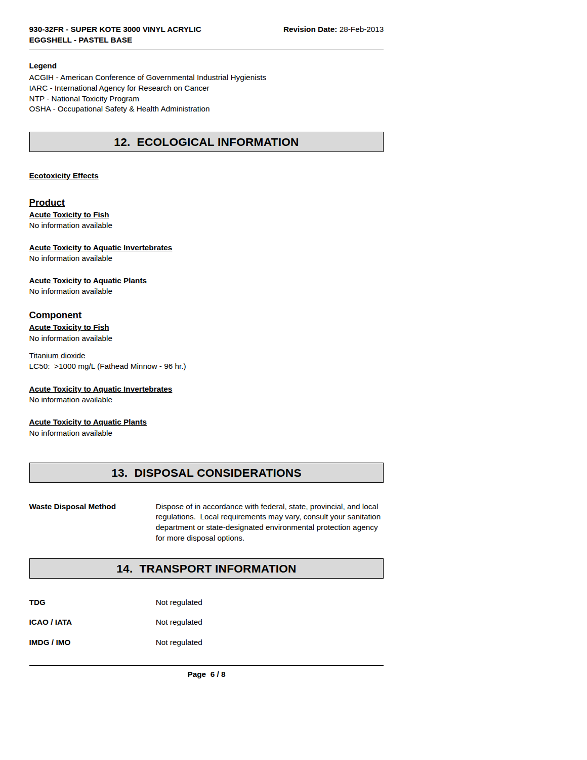930-32FR - SUPER KOTE 3000 VINYL ACRYLIC
EGGSHELL - PASTEL BASE
Revision Date: 28-Feb-2013
Legend
ACGIH - American Conference of Governmental Industrial Hygienists
IARC - International Agency for Research on Cancer
NTP - National Toxicity Program
OSHA - Occupational Safety & Health Administration
12. ECOLOGICAL INFORMATION
Ecotoxicity Effects
Product
Acute Toxicity to Fish
No information available
Acute Toxicity to Aquatic Invertebrates
No information available
Acute Toxicity to Aquatic Plants
No information available
Component
Acute Toxicity to Fish
No information available
Titanium dioxide
LC50: >1000 mg/L (Fathead Minnow - 96 hr.)
Acute Toxicity to Aquatic Invertebrates
No information available
Acute Toxicity to Aquatic Plants
No information available
13. DISPOSAL CONSIDERATIONS
Waste Disposal Method
Dispose of in accordance with federal, state, provincial, and local regulations. Local requirements may vary, consult your sanitation department or state-designated environmental protection agency for more disposal options.
14. TRANSPORT INFORMATION
TDG
Not regulated
ICAO / IATA
Not regulated
IMDG / IMO
Not regulated
Page 6 / 8